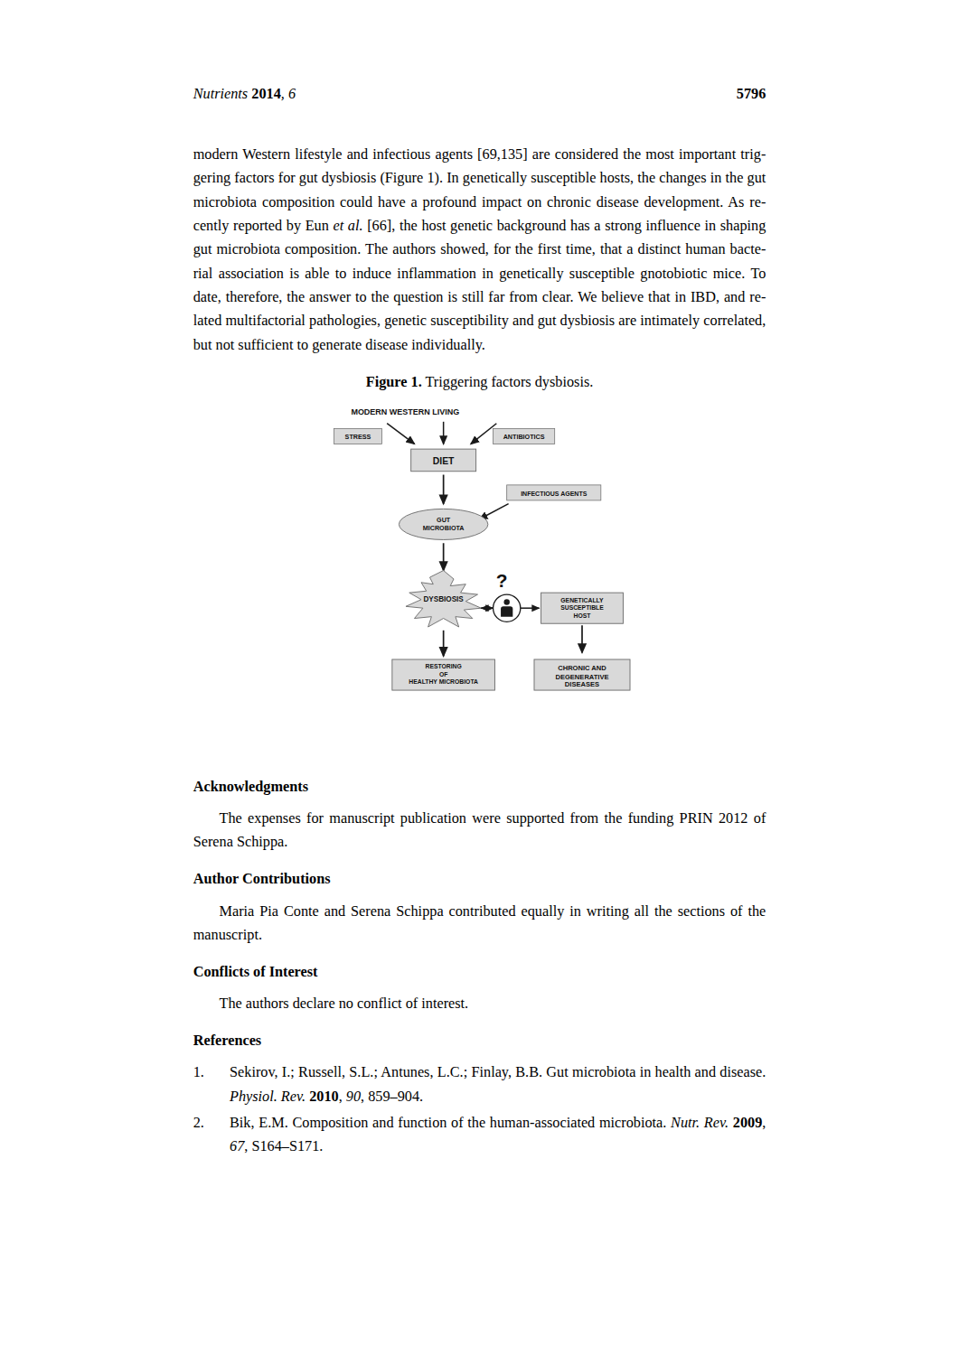Nutrients 2014, 6
5796
modern Western lifestyle and infectious agents [69,135] are considered the most important triggering factors for gut dysbiosis (Figure 1). In genetically susceptible hosts, the changes in the gut microbiota composition could have a profound impact on chronic disease development. As recently reported by Eun et al. [66], the host genetic background has a strong influence in shaping gut microbiota composition. The authors showed, for the first time, that a distinct human bacterial association is able to induce inflammation in genetically susceptible gnotobiotic mice. To date, therefore, the answer to the question is still far from clear. We believe that in IBD, and related multifactorial pathologies, genetic susceptibility and gut dysbiosis are intimately correlated, but not sufficient to generate disease individually.
Figure 1. Triggering factors dysbiosis.
MODERN WESTERN LIVING STRESS ANTIBIOTICS DIET INFECTIOUS AGENTS GUT MICROBIOTA DYSBIOSIS ? GENETICALLY SUSCEPTIBLE HOST RESTORING OF HEALTHY MICROBIOTA CHRONIC AND DEGENERATIVE DISEASES
Acknowledgments
The expenses for manuscript publication were supported from the funding PRIN 2012 of Serena Schippa.
Author Contributions
Maria Pia Conte and Serena Schippa contributed equally in writing all the sections of the manuscript.
Conflicts of Interest
The authors declare no conflict of interest.
References
1. Sekirov, I.; Russell, S.L.; Antunes, L.C.; Finlay, B.B. Gut microbiota in health and disease. Physiol. Rev. 2010, 90, 859–904.
2. Bik, E.M. Composition and function of the human-associated microbiota. Nutr. Rev. 2009, 67, S164–S171.